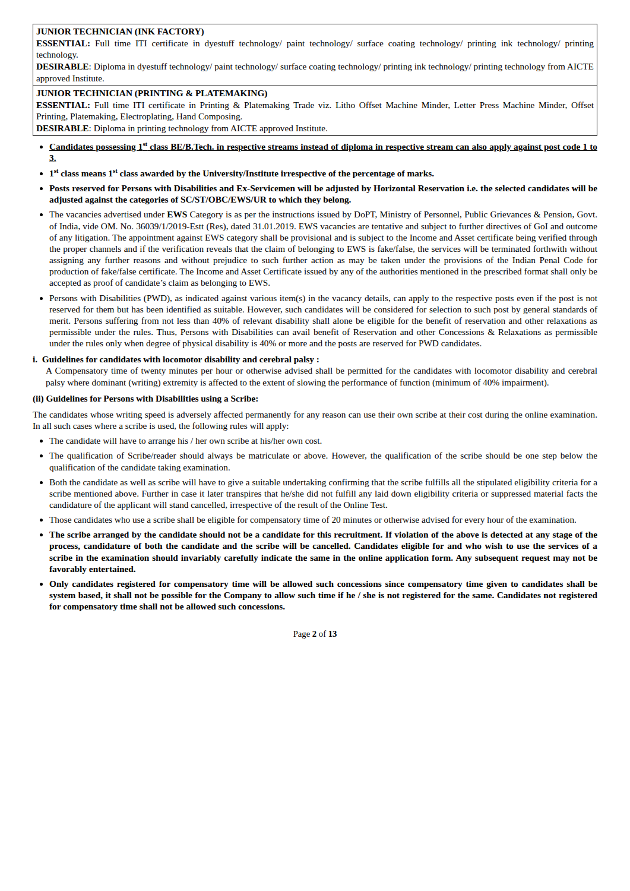JUNIOR TECHNICIAN (INK FACTORY)
ESSENTIAL: Full time ITI certificate in dyestuff technology/ paint technology/ surface coating technology/ printing ink technology/ printing technology.
DESIRABLE: Diploma in dyestuff technology/ paint technology/ surface coating technology/ printing ink technology/ printing technology from AICTE approved Institute.
JUNIOR TECHNICIAN (PRINTING & PLATEMAKING)
ESSENTIAL: Full time ITI certificate in Printing & Platemaking Trade viz. Litho Offset Machine Minder, Letter Press Machine Minder, Offset Printing, Platemaking, Electroplating, Hand Composing.
DESIRABLE: Diploma in printing technology from AICTE approved Institute.
Candidates possessing 1st class BE/B.Tech. in respective streams instead of diploma in respective stream can also apply against post code 1 to 3.
1st class means 1st class awarded by the University/Institute irrespective of the percentage of marks.
Posts reserved for Persons with Disabilities and Ex-Servicemen will be adjusted by Horizontal Reservation i.e. the selected candidates will be adjusted against the categories of SC/ST/OBC/EWS/UR to which they belong.
The vacancies advertised under EWS Category is as per the instructions issued by DoPT, Ministry of Personnel, Public Grievances & Pension, Govt. of India, vide OM. No. 36039/1/2019-Estt (Res), dated 31.01.2019. EWS vacancies are tentative and subject to further directives of GoI and outcome of any litigation. The appointment against EWS category shall be provisional and is subject to the Income and Asset certificate being verified through the proper channels and if the verification reveals that the claim of belonging to EWS is fake/false, the services will be terminated forthwith without assigning any further reasons and without prejudice to such further action as may be taken under the provisions of the Indian Penal Code for production of fake/false certificate. The Income and Asset Certificate issued by any of the authorities mentioned in the prescribed format shall only be accepted as proof of candidate’s claim as belonging to EWS.
Persons with Disabilities (PWD), as indicated against various item(s) in the vacancy details, can apply to the respective posts even if the post is not reserved for them but has been identified as suitable. However, such candidates will be considered for selection to such post by general standards of merit. Persons suffering from not less than 40% of relevant disability shall alone be eligible for the benefit of reservation and other relaxations as permissible under the rules. Thus, Persons with Disabilities can avail benefit of Reservation and other Concessions & Relaxations as permissible under the rules only when degree of physical disability is 40% or more and the posts are reserved for PWD candidates.
i. Guidelines for candidates with locomotor disability and cerebral palsy : A Compensatory time of twenty minutes per hour or otherwise advised shall be permitted for the candidates with locomotor disability and cerebral palsy where dominant (writing) extremity is affected to the extent of slowing the performance of function (minimum of 40% impairment).
(ii) Guidelines for Persons with Disabilities using a Scribe:
The candidates whose writing speed is adversely affected permanently for any reason can use their own scribe at their cost during the online examination. In all such cases where a scribe is used, the following rules will apply:
The candidate will have to arrange his / her own scribe at his/her own cost.
The qualification of Scribe/reader should always be matriculate or above. However, the qualification of the scribe should be one step below the qualification of the candidate taking examination.
Both the candidate as well as scribe will have to give a suitable undertaking confirming that the scribe fulfills all the stipulated eligibility criteria for a scribe mentioned above. Further in case it later transpires that he/she did not fulfill any laid down eligibility criteria or suppressed material facts the candidature of the applicant will stand cancelled, irrespective of the result of the Online Test.
Those candidates who use a scribe shall be eligible for compensatory time of 20 minutes or otherwise advised for every hour of the examination.
The scribe arranged by the candidate should not be a candidate for this recruitment. If violation of the above is detected at any stage of the process, candidature of both the candidate and the scribe will be cancelled. Candidates eligible for and who wish to use the services of a scribe in the examination should invariably carefully indicate the same in the online application form. Any subsequent request may not be favorably entertained.
Only candidates registered for compensatory time will be allowed such concessions since compensatory time given to candidates shall be system based, it shall not be possible for the Company to allow such time if he / she is not registered for the same. Candidates not registered for compensatory time shall not be allowed such concessions.
Page 2 of 13